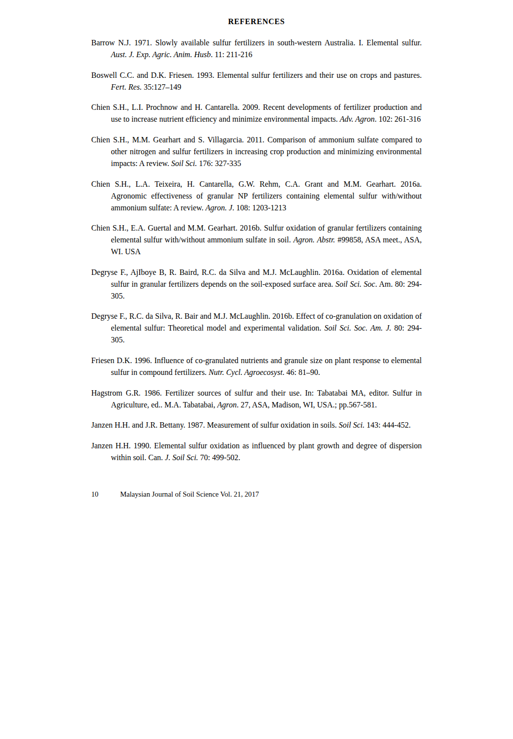REFERENCES
Barrow N.J. 1971. Slowly available sulfur fertilizers in south-western Australia. I. Elemental sulfur. Aust. J. Exp. Agric. Anim. Husb. 11: 211-216
Boswell C.C. and D.K. Friesen. 1993. Elemental sulfur fertilizers and their use on crops and pastures. Fert. Res. 35:127–149
Chien S.H., L.I. Prochnow and H. Cantarella. 2009. Recent developments of fertilizer production and use to increase nutrient efficiency and minimize environmental impacts. Adv. Agron. 102: 261-316
Chien S.H., M.M. Gearhart and S. Villagarcia. 2011. Comparison of ammonium sulfate compared to other nitrogen and sulfur fertilizers in increasing crop production and minimizing environmental impacts: A review. Soil Sci. 176: 327-335
Chien S.H., L.A. Teixeira, H. Cantarella, G.W. Rehm, C.A. Grant and M.M. Gearhart. 2016a. Agronomic effectiveness of granular NP fertilizers containing elemental sulfur with/without ammonium sulfate: A review. Agron. J. 108: 1203-1213
Chien S.H., E.A. Guertal and M.M. Gearhart. 2016b. Sulfur oxidation of granular fertilizers containing elemental sulfur with/without ammonium sulfate in soil. Agron. Abstr. #99858, ASA meet., ASA, WI. USA
Degryse F., AjIboye B, R. Baird, R.C. da Silva and M.J. McLaughlin. 2016a. Oxidation of elemental sulfur in granular fertilizers depends on the soil-exposed surface area. Soil Sci. Soc. Am. 80: 294-305.
Degryse F., R.C. da Silva, R. Bair and M.J. McLaughlin. 2016b. Effect of co-granulation on oxidation of elemental sulfur: Theoretical model and experimental validation. Soil Sci. Soc. Am. J. 80: 294-305.
Friesen D.K. 1996. Influence of co-granulated nutrients and granule size on plant response to elemental sulfur in compound fertilizers. Nutr. Cycl. Agroecosyst. 46: 81–90.
Hagstrom G.R. 1986. Fertilizer sources of sulfur and their use. In: Tabatabai MA, editor. Sulfur in Agriculture, ed.. M.A. Tabatabai, Agron. 27, ASA, Madison, WI, USA.; pp.567-581.
Janzen H.H. and J.R. Bettany. 1987. Measurement of sulfur oxidation in soils. Soil Sci. 143: 444-452.
Janzen H.H. 1990. Elemental sulfur oxidation as influenced by plant growth and degree of dispersion within soil. Can. J. Soil Sci. 70: 499-502.
10 Malaysian Journal of Soil Science Vol. 21, 2017